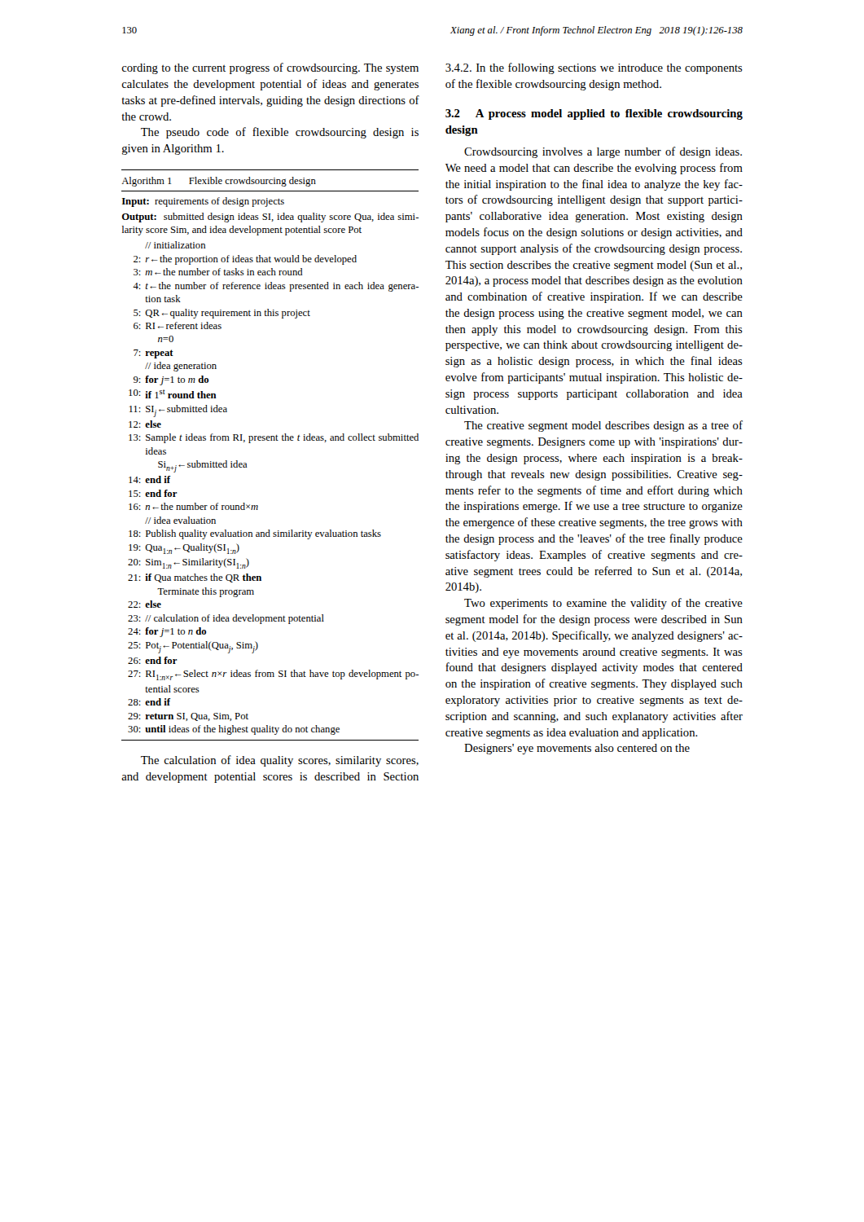130 Xiang et al. / Front Inform Technol Electron Eng 2018 19(1):126-138
cording to the current progress of crowdsourcing. The system calculates the development potential of ideas and generates tasks at pre-defined intervals, guiding the design directions of the crowd.
The pseudo code of flexible crowdsourcing design is given in Algorithm 1.
Algorithm 1 Flexible crowdsourcing design
Input: requirements of design projects
Output: submitted design ideas SI, idea quality score Qua, idea similarity score Sim, and idea development potential score Pot
// initialization
r←the proportion of ideas that would be developed
m←the number of tasks in each round
t←the number of reference ideas presented in each idea generation task
QR←quality requirement in this project
RI←referent ideas
n=0
repeat
// idea generation
for j=1 to m do
if 1st round then
SIj←submitted idea
else
Sample t ideas from RI, present the t ideas, and collect submitted ideas
Sin+j←submitted idea
end if
end for
n←the number of round×m
// idea evaluation
Publish quality evaluation and similarity evaluation tasks
Qua1:n←Quality(SI1:n)
Sim1:n←Similarity(SI1:n)
if Qua matches the QR then
Terminate this program
else
// calculation of idea development potential
for j=1 to n do
Potj←Potential(Quaj, Simj)
end for
RI1:n×r←Select n×r ideas from SI that have top development potential scores
end if
return SI, Qua, Sim, Pot
until ideas of the highest quality do not change
The calculation of idea quality scores, similarity scores, and development potential scores is described in Section 3.4.2. In the following sections we introduce the components of the flexible crowdsourcing design method.
3.2 A process model applied to flexible crowdsourcing design
Crowdsourcing involves a large number of design ideas. We need a model that can describe the evolving process from the initial inspiration to the final idea to analyze the key factors of crowdsourcing intelligent design that support participants' collaborative idea generation. Most existing design models focus on the design solutions or design activities, and cannot support analysis of the crowdsourcing design process. This section describes the creative segment model (Sun et al., 2014a), a process model that describes design as the evolution and combination of creative inspiration. If we can describe the design process using the creative segment model, we can then apply this model to crowdsourcing design. From this perspective, we can think about crowdsourcing intelligent design as a holistic design process, in which the final ideas evolve from participants' mutual inspiration. This holistic design process supports participant collaboration and idea cultivation.
The creative segment model describes design as a tree of creative segments. Designers come up with 'inspirations' during the design process, where each inspiration is a breakthrough that reveals new design possibilities. Creative segments refer to the segments of time and effort during which the inspirations emerge. If we use a tree structure to organize the emergence of these creative segments, the tree grows with the design process and the 'leaves' of the tree finally produce satisfactory ideas. Examples of creative segments and creative segment trees could be referred to Sun et al. (2014a, 2014b).
Two experiments to examine the validity of the creative segment model for the design process were described in Sun et al. (2014a, 2014b). Specifically, we analyzed designers' activities and eye movements around creative segments. It was found that designers displayed activity modes that centered on the inspiration of creative segments. They displayed such exploratory activities prior to creative segments as text description and scanning, and such explanatory activities after creative segments as idea evaluation and application.
Designers' eye movements also centered on the